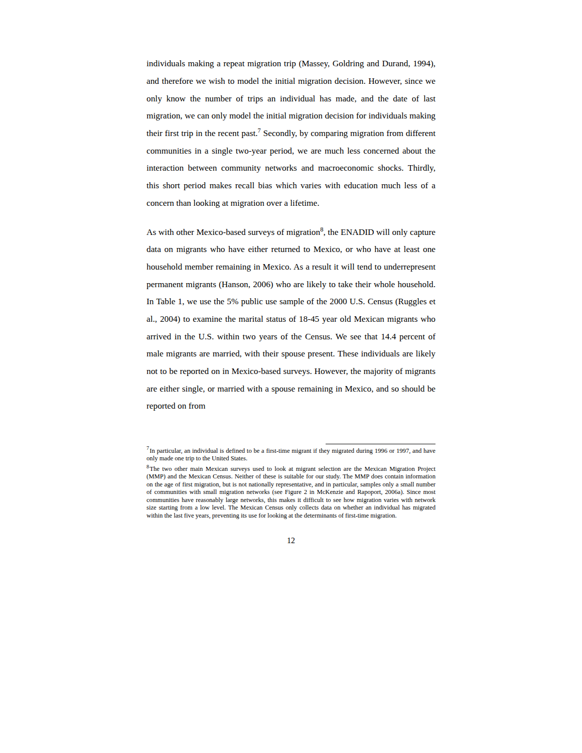individuals making a repeat migration trip (Massey, Goldring and Durand, 1994), and therefore we wish to model the initial migration decision. However, since we only know the number of trips an individual has made, and the date of last migration, we can only model the initial migration decision for individuals making their first trip in the recent past.7 Secondly, by comparing migration from different communities in a single two-year period, we are much less concerned about the interaction between community networks and macroeconomic shocks. Thirdly, this short period makes recall bias which varies with education much less of a concern than looking at migration over a lifetime.
As with other Mexico-based surveys of migration8, the ENADID will only capture data on migrants who have either returned to Mexico, or who have at least one household member remaining in Mexico. As a result it will tend to underrepresent permanent migrants (Hanson, 2006) who are likely to take their whole household. In Table 1, we use the 5% public use sample of the 2000 U.S. Census (Ruggles et al., 2004) to examine the marital status of 18-45 year old Mexican migrants who arrived in the U.S. within two years of the Census. We see that 14.4 percent of male migrants are married, with their spouse present. These individuals are likely not to be reported on in Mexico-based surveys. However, the majority of migrants are either single, or married with a spouse remaining in Mexico, and so should be reported on from
7In particular, an individual is defined to be a first-time migrant if they migrated during 1996 or 1997, and have only made one trip to the United States.
8The two other main Mexican surveys used to look at migrant selection are the Mexican Migration Project (MMP) and the Mexican Census. Neither of these is suitable for our study. The MMP does contain information on the age of first migration, but is not nationally representative, and in particular, samples only a small number of communities with small migration networks (see Figure 2 in McKenzie and Rapoport, 2006a). Since most communities have reasonably large networks, this makes it difficult to see how migration varies with network size starting from a low level. The Mexican Census only collects data on whether an individual has migrated within the last five years, preventing its use for looking at the determinants of first-time migration.
12